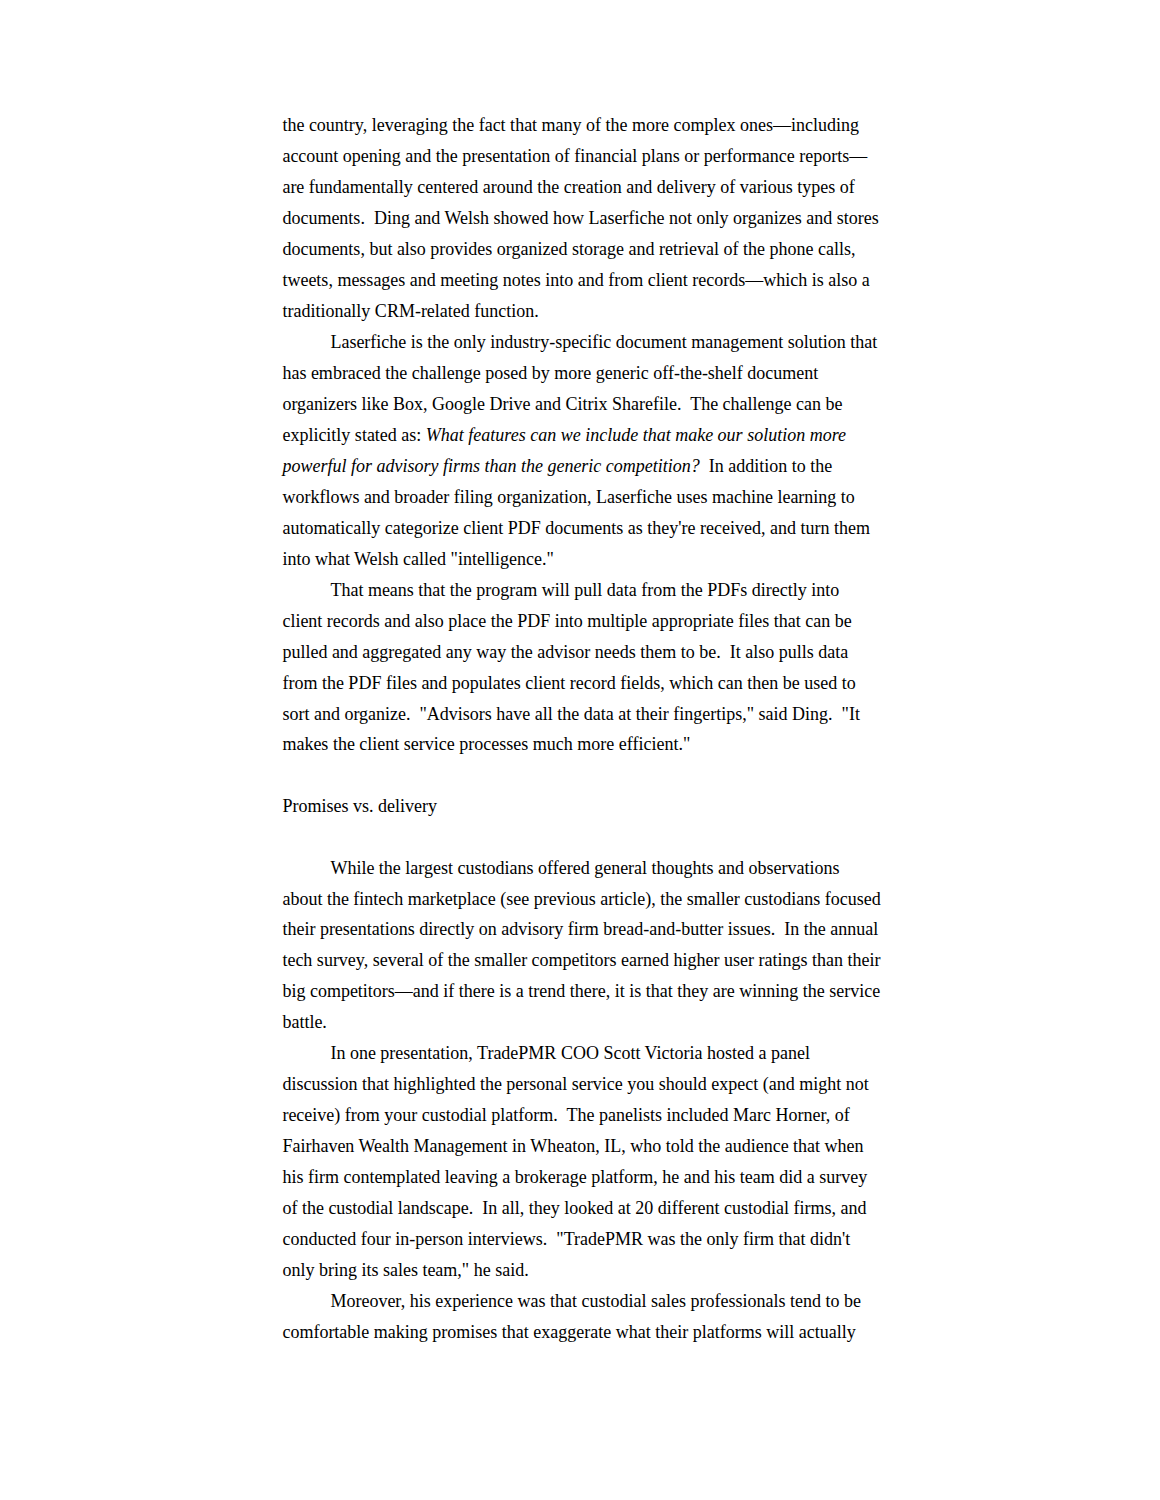the country, leveraging the fact that many of the more complex ones—including account opening and the presentation of financial plans or performance reports—are fundamentally centered around the creation and delivery of various types of documents. Ding and Welsh showed how Laserfiche not only organizes and stores documents, but also provides organized storage and retrieval of the phone calls, tweets, messages and meeting notes into and from client records—which is also a traditionally CRM-related function.
Laserfiche is the only industry-specific document management solution that has embraced the challenge posed by more generic off-the-shelf document organizers like Box, Google Drive and Citrix Sharefile. The challenge can be explicitly stated as: What features can we include that make our solution more powerful for advisory firms than the generic competition? In addition to the workflows and broader filing organization, Laserfiche uses machine learning to automatically categorize client PDF documents as they're received, and turn them into what Welsh called "intelligence."
That means that the program will pull data from the PDFs directly into client records and also place the PDF into multiple appropriate files that can be pulled and aggregated any way the advisor needs them to be. It also pulls data from the PDF files and populates client record fields, which can then be used to sort and organize. "Advisors have all the data at their fingertips," said Ding. "It makes the client service processes much more efficient."
Promises vs. delivery
While the largest custodians offered general thoughts and observations about the fintech marketplace (see previous article), the smaller custodians focused their presentations directly on advisory firm bread-and-butter issues. In the annual tech survey, several of the smaller competitors earned higher user ratings than their big competitors—and if there is a trend there, it is that they are winning the service battle.
In one presentation, TradePMR COO Scott Victoria hosted a panel discussion that highlighted the personal service you should expect (and might not receive) from your custodial platform. The panelists included Marc Horner, of Fairhaven Wealth Management in Wheaton, IL, who told the audience that when his firm contemplated leaving a brokerage platform, he and his team did a survey of the custodial landscape. In all, they looked at 20 different custodial firms, and conducted four in-person interviews. "TradePMR was the only firm that didn't only bring its sales team," he said.
Moreover, his experience was that custodial sales professionals tend to be comfortable making promises that exaggerate what their platforms will actually